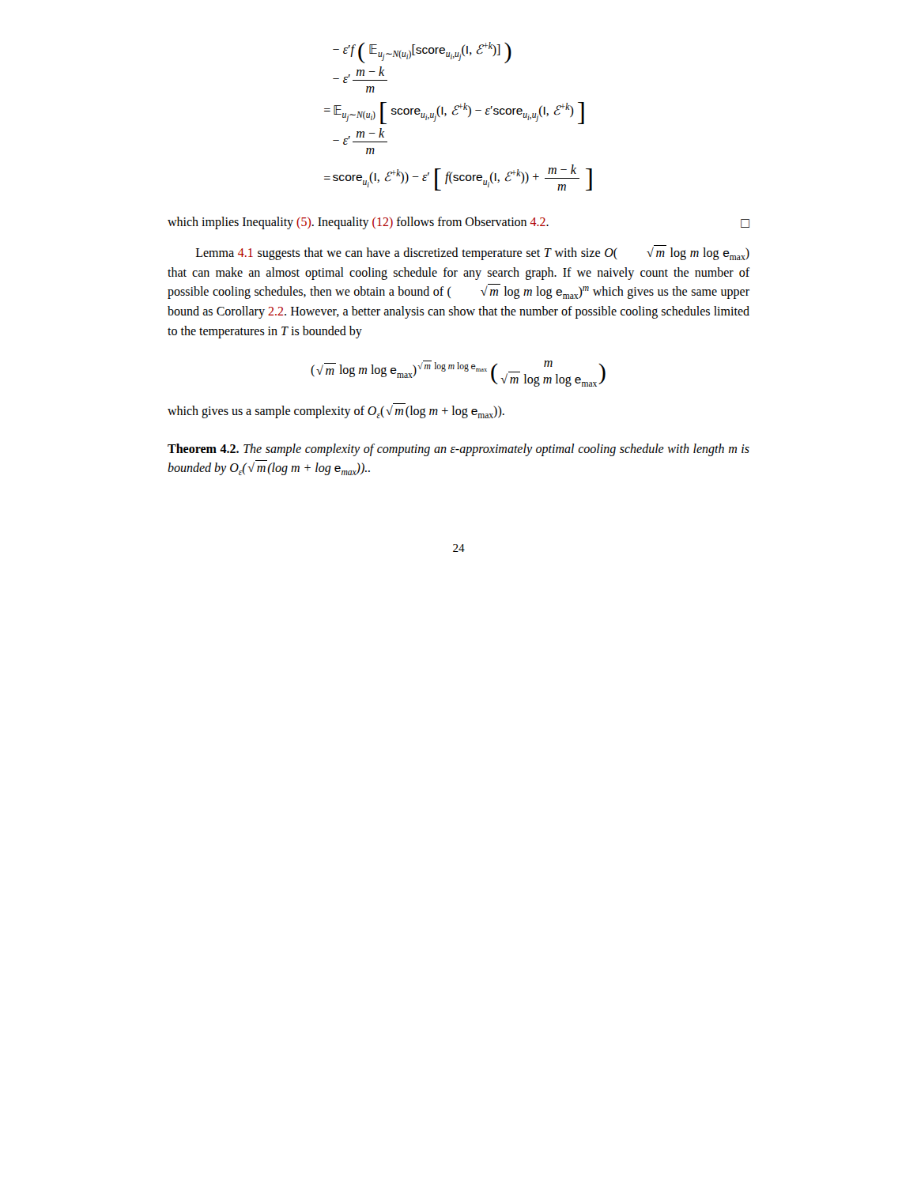− ε′f ( 𝔼uj∼N(ui)[scoreui,uj(I, ℰ+k)] )
− ε′m − k m
=
𝔼uj∼N(ui) [ scoreui,uj(I, ℰ+k) − ε′scoreui,uj(I, ℰ+k) ]
− ε′m − k m
=
scoreui(I, ℰ+k)) − ε′ [ f(scoreui(I, ℰ+k)) + m − k m ]
which implies Inequality (5). Inequality (12) follows from Observation 4.2.□
Lemma 4.1 suggests that we can have a discretized temperature set T with size O(√m log m log emax) that can make an almost optimal cooling schedule for any search graph. If we naively count the number of possible cooling schedules, then we obtain a bound of (√m log m log emax)m which gives us the same upper bound as Corollary 2.2. However, a better analysis can show that the number of possible cooling schedules limited to the temperatures in T is bounded by
(√m log m log emax)√m log m log emax (m√m log m log emax)
which gives us a sample complexity of Oε(√m(log m + log emax)).
Theorem 4.2. The sample complexity of computing an ε-approximately optimal cooling schedule with length m is bounded by Oε(√m(log m + log emax))..
24